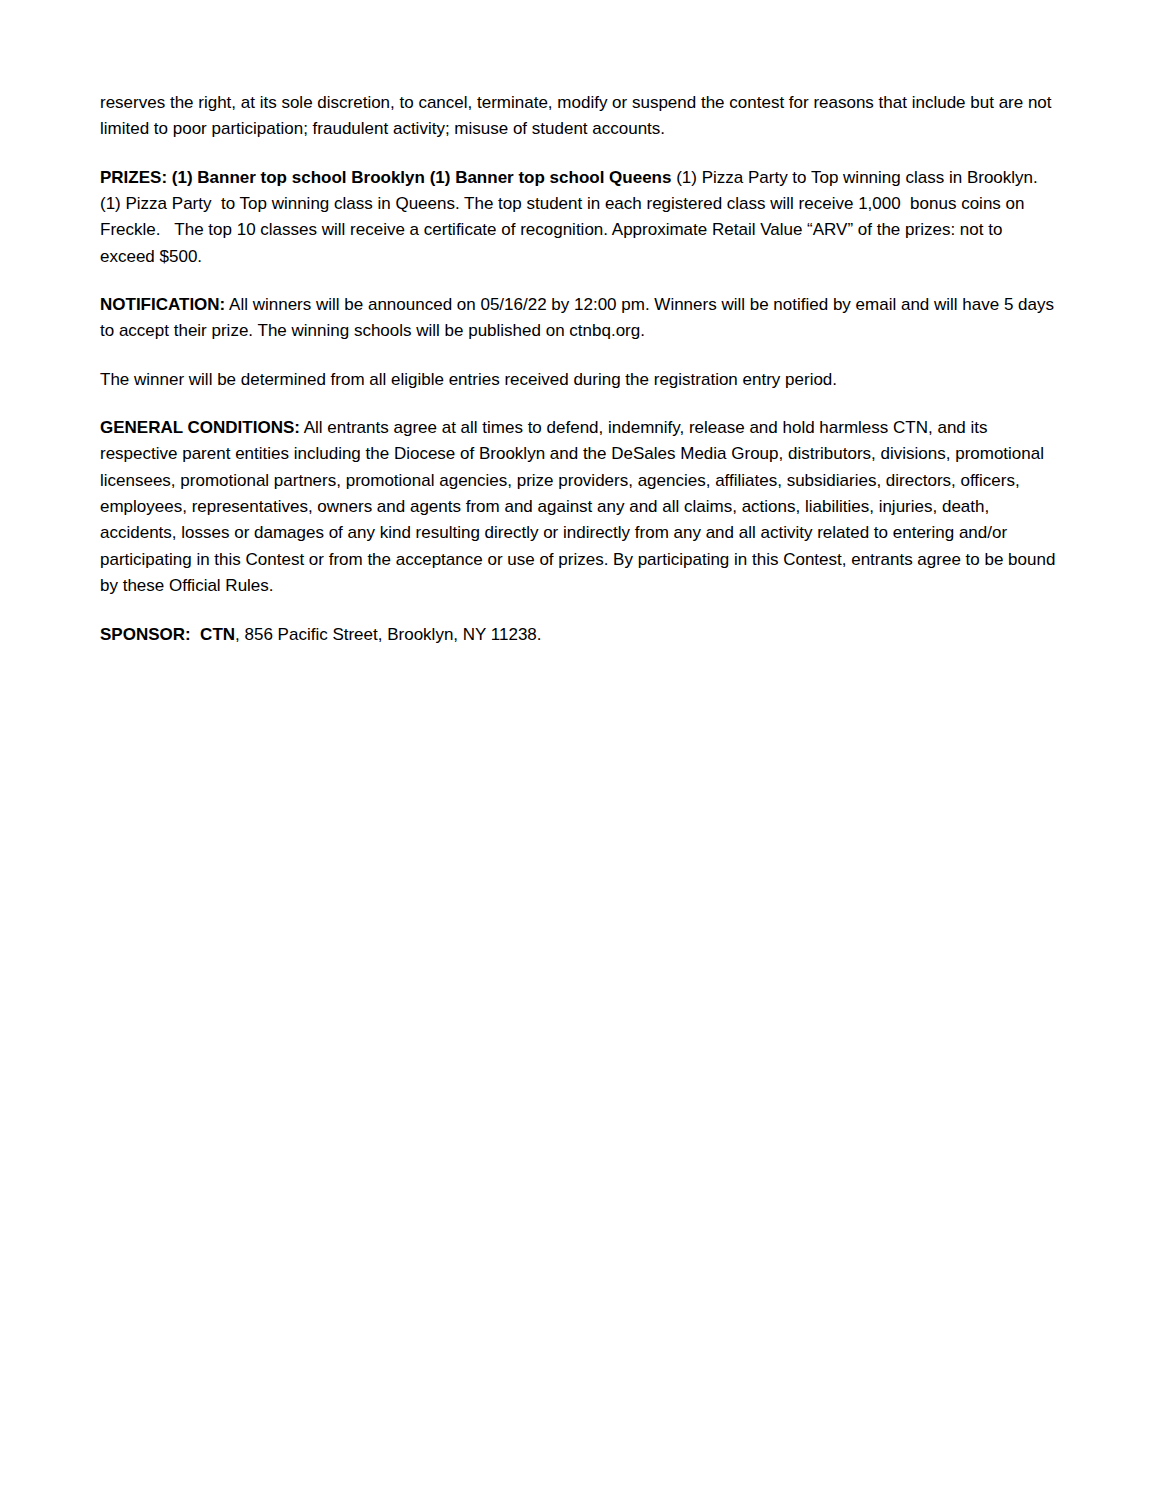reserves the right, at its sole discretion, to cancel, terminate, modify or suspend the contest for reasons that include but are not limited to poor participation; fraudulent activity; misuse of student accounts.
PRIZES: (1) Banner top school Brooklyn (1) Banner top school Queens (1) Pizza Party to Top winning class in Brooklyn. (1) Pizza Party to Top winning class in Queens. The top student in each registered class will receive 1,000 bonus coins on Freckle. The top 10 classes will receive a certificate of recognition. Approximate Retail Value “ARV” of the prizes: not to exceed $500.
NOTIFICATION: All winners will be announced on 05/16/22 by 12:00 pm. Winners will be notified by email and will have 5 days to accept their prize. The winning schools will be published on ctnbq.org.
The winner will be determined from all eligible entries received during the registration entry period.
GENERAL CONDITIONS: All entrants agree at all times to defend, indemnify, release and hold harmless CTN, and its respective parent entities including the Diocese of Brooklyn and the DeSales Media Group, distributors, divisions, promotional licensees, promotional partners, promotional agencies, prize providers, agencies, affiliates, subsidiaries, directors, officers, employees, representatives, owners and agents from and against any and all claims, actions, liabilities, injuries, death, accidents, losses or damages of any kind resulting directly or indirectly from any and all activity related to entering and/or participating in this Contest or from the acceptance or use of prizes. By participating in this Contest, entrants agree to be bound by these Official Rules.
SPONSOR: CTN, 856 Pacific Street, Brooklyn, NY 11238.